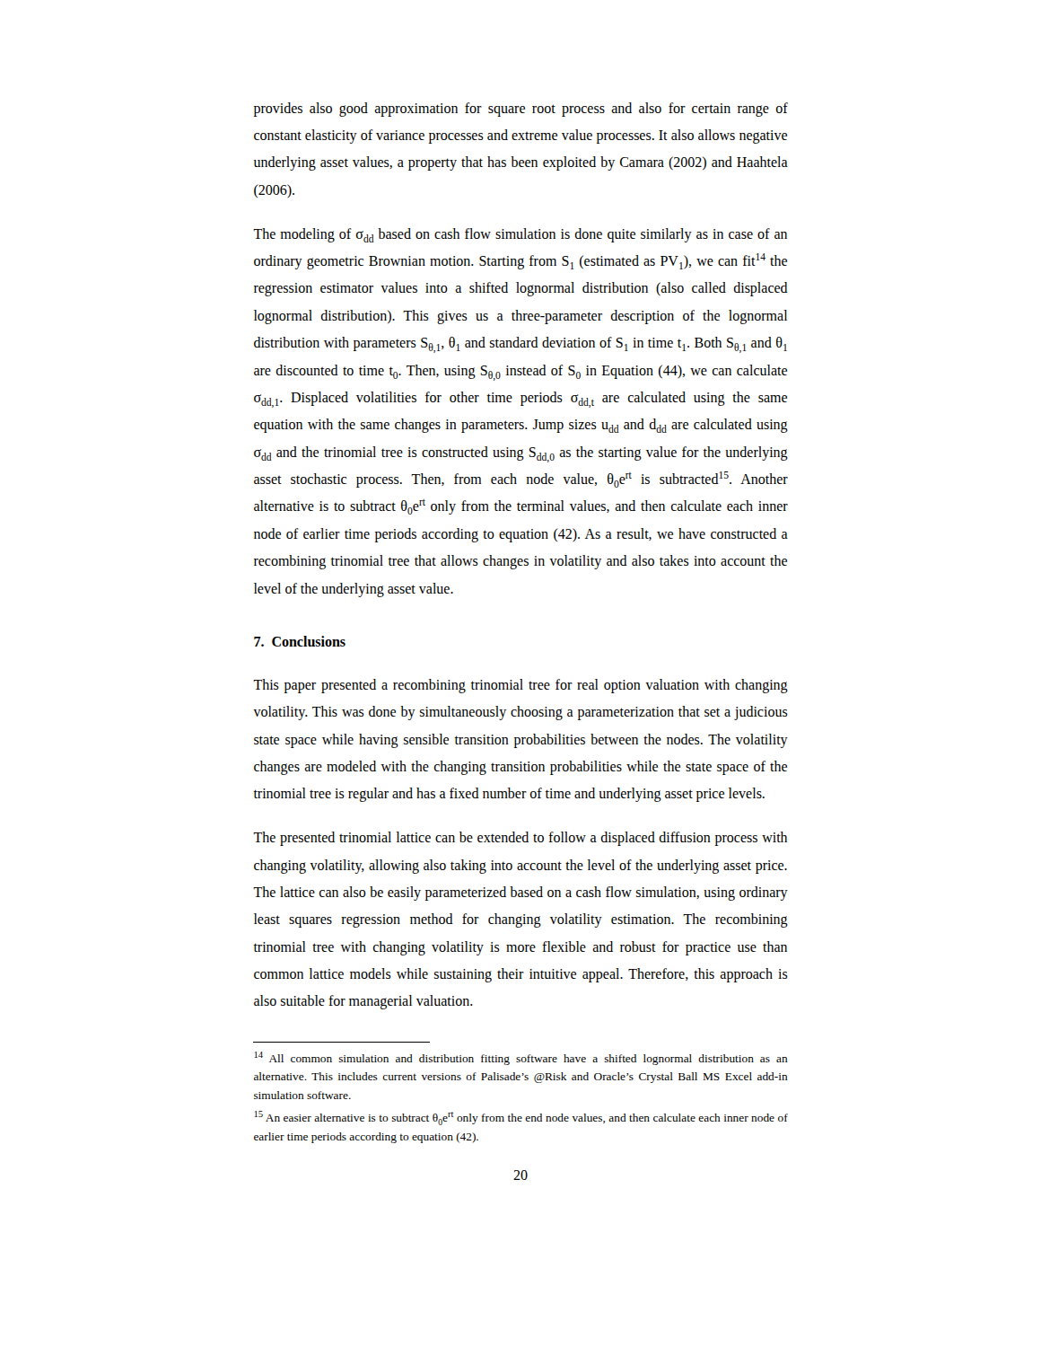provides also good approximation for square root process and also for certain range of constant elasticity of variance processes and extreme value processes. It also allows negative underlying asset values, a property that has been exploited by Camara (2002) and Haahtela (2006).
The modeling of σdd based on cash flow simulation is done quite similarly as in case of an ordinary geometric Brownian motion. Starting from S1 (estimated as PV1), we can fit14 the regression estimator values into a shifted lognormal distribution (also called displaced lognormal distribution). This gives us a three-parameter description of the lognormal distribution with parameters Sθ,1, θ1 and standard deviation of S1 in time t1. Both Sθ,1 and θ1 are discounted to time t0. Then, using Sθ,0 instead of S0 in Equation (44), we can calculate σdd,1. Displaced volatilities for other time periods σdd,t are calculated using the same equation with the same changes in parameters. Jump sizes udd and ddd are calculated using σdd and the trinomial tree is constructed using Sdd,0 as the starting value for the underlying asset stochastic process. Then, from each node value, θ0ert is subtracted15. Another alternative is to subtract θ0ert only from the terminal values, and then calculate each inner node of earlier time periods according to equation (42). As a result, we have constructed a recombining trinomial tree that allows changes in volatility and also takes into account the level of the underlying asset value.
7. Conclusions
This paper presented a recombining trinomial tree for real option valuation with changing volatility. This was done by simultaneously choosing a parameterization that set a judicious state space while having sensible transition probabilities between the nodes. The volatility changes are modeled with the changing transition probabilities while the state space of the trinomial tree is regular and has a fixed number of time and underlying asset price levels.
The presented trinomial lattice can be extended to follow a displaced diffusion process with changing volatility, allowing also taking into account the level of the underlying asset price. The lattice can also be easily parameterized based on a cash flow simulation, using ordinary least squares regression method for changing volatility estimation. The recombining trinomial tree with changing volatility is more flexible and robust for practice use than common lattice models while sustaining their intuitive appeal. Therefore, this approach is also suitable for managerial valuation.
14 All common simulation and distribution fitting software have a shifted lognormal distribution as an alternative. This includes current versions of Palisade’s @Risk and Oracle’s Crystal Ball MS Excel add-in simulation software.
15 An easier alternative is to subtract θ0ert only from the end node values, and then calculate each inner node of earlier time periods according to equation (42).
20